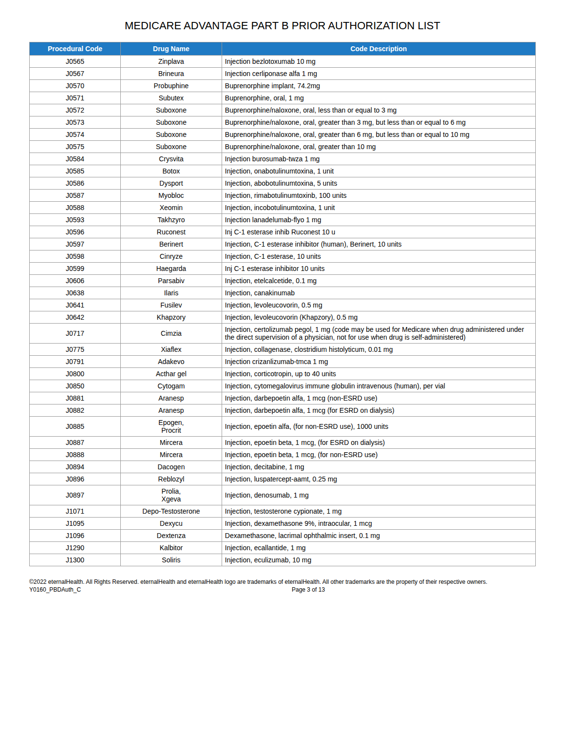MEDICARE ADVANTAGE PART B PRIOR AUTHORIZATION LIST
| Procedural Code | Drug Name | Code Description |
| --- | --- | --- |
| J0565 | Zinplava | Injection bezlotoxumab 10 mg |
| J0567 | Brineura | Injection cerliponase alfa 1 mg |
| J0570 | Probuphine | Buprenorphine implant, 74.2mg |
| J0571 | Subutex | Buprenorphine, oral, 1 mg |
| J0572 | Suboxone | Buprenorphine/naloxone, oral, less than or equal to 3 mg |
| J0573 | Suboxone | Buprenorphine/naloxone, oral, greater than 3 mg, but less than or equal to 6 mg |
| J0574 | Suboxone | Buprenorphine/naloxone, oral, greater than 6 mg, but less than or equal to 10 mg |
| J0575 | Suboxone | Buprenorphine/naloxone, oral, greater than 10 mg |
| J0584 | Crysvita | Injection burosumab-twza 1 mg |
| J0585 | Botox | Injection, onabotulinumtoxina, 1 unit |
| J0586 | Dysport | Injection, abobotulinumtoxina, 5 units |
| J0587 | Myobloc | Injection, rimabotulinumtoxinb, 100 units |
| J0588 | Xeomin | Injection, incobotulinumtoxina, 1 unit |
| J0593 | Takhzyro | Injection lanadelumab-flyo 1 mg |
| J0596 | Ruconest | Inj C-1 esterase inhib Ruconest 10 u |
| J0597 | Berinert | Injection, C-1 esterase inhibitor (human), Berinert, 10 units |
| J0598 | Cinryze | Injection, C-1 esterase, 10 units |
| J0599 | Haegarda | Inj C-1 esterase inhibitor 10 units |
| J0606 | Parsabiv | Injection, etelcalcetide, 0.1 mg |
| J0638 | Ilaris | Injection, canakinumab |
| J0641 | Fusilev | Injection, levoleucovorin, 0.5 mg |
| J0642 | Khapzory | Injection, levoleucovorin (Khapzory), 0.5 mg |
| J0717 | Cimzia | Injection, certolizumab pegol, 1 mg (code may be used for Medicare when drug administered under the direct supervision of a physician, not for use when drug is self-administered) |
| J0775 | Xiaflex | Injection, collagenase, clostridium histolyticum, 0.01 mg |
| J0791 | Adakevo | Injection crizanlizumab-tmca 1 mg |
| J0800 | Acthar gel | Injection, corticotropin, up to 40 units |
| J0850 | Cytogam | Injection, cytomegalovirus immune globulin intravenous (human), per vial |
| J0881 | Aranesp | Injection, darbepoetin alfa, 1 mcg (non-ESRD use) |
| J0882 | Aranesp | Injection, darbepoetin alfa, 1 mcg (for ESRD on dialysis) |
| J0885 | Epogen, Procrit | Injection, epoetin alfa, (for non-ESRD use), 1000 units |
| J0887 | Mircera | Injection, epoetin beta, 1 mcg, (for ESRD on dialysis) |
| J0888 | Mircera | Injection, epoetin beta, 1 mcg, (for non-ESRD use) |
| J0894 | Dacogen | Injection, decitabine, 1 mg |
| J0896 | Reblozyl | Injection, luspatercept-aamt, 0.25 mg |
| J0897 | Prolia, Xgeva | Injection, denosumab, 1 mg |
| J1071 | Depo-Testosterone | Injection, testosterone cypionate, 1 mg |
| J1095 | Dexycu | Injection, dexamethasone 9%, intraocular, 1 mcg |
| J1096 | Dextenza | Dexamethasone, lacrimal ophthalmic insert, 0.1 mg |
| J1290 | Kalbitor | Injection, ecallantide, 1 mg |
| J1300 | Soliris | Injection, eculizumab, 10 mg |
©2022 eternalHealth. All Rights Reserved. eternalHealth and eternalHealth logo are trademarks of eternalHealth. All other trademarks are the property of their respective owners.
Y0160_PBDAuth_C Page 3 of 13